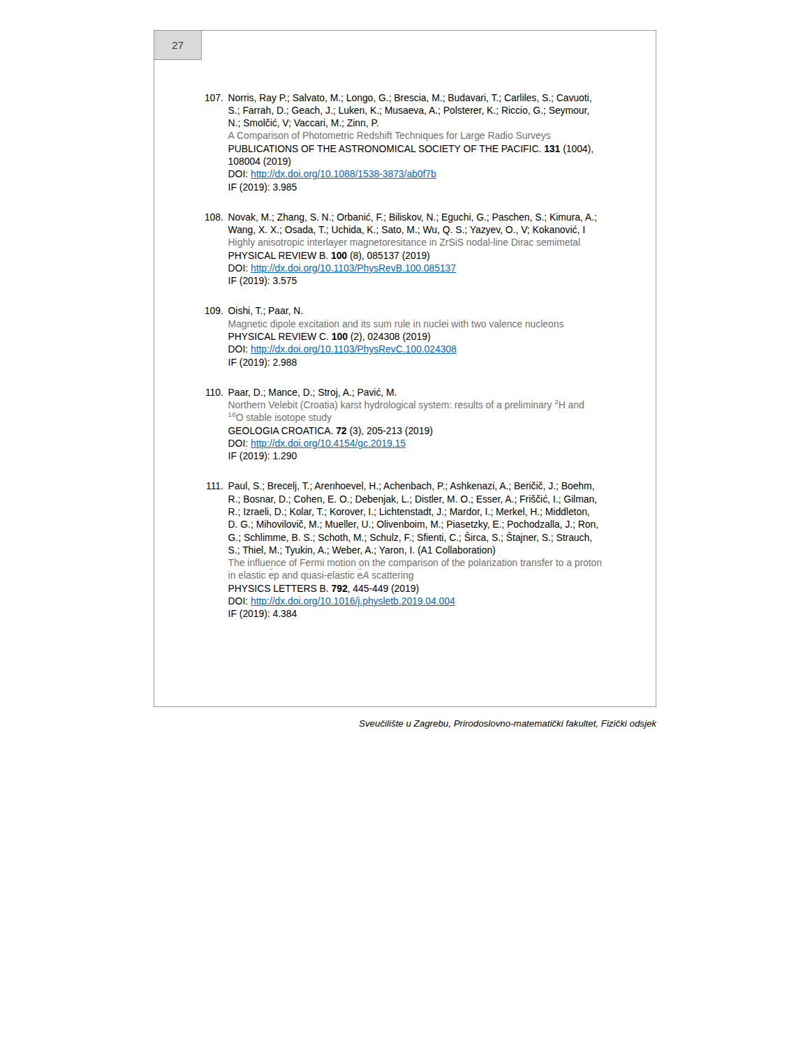27
107.
Norris, Ray P.; Salvato, M.; Longo, G.; Brescia, M.; Budavari, T.; Carliles, S.; Cavuoti, S.; Farrah, D.; Geach, J.; Luken, K.; Musaeva, A.; Polsterer, K.; Riccio, G.; Seymour, N.; Smolčić, V; Vaccari, M.; Zinn, P.
A Comparison of Photometric Redshift Techniques for Large Radio Surveys
PUBLICATIONS OF THE ASTRONOMICAL SOCIETY OF THE PACIFIC. 131 (1004), 108004 (2019)
DOI: http://dx.doi.org/10.1088/1538-3873/ab0f7b
IF (2019): 3.985
108.
Novak, M.; Zhang, S. N.; Orbanić, F.; Biliskov, N.; Eguchi, G.; Paschen, S.; Kimura, A.; Wang, X. X.; Osada, T.; Uchida, K.; Sato, M.; Wu, Q. S.; Yazyev, O., V; Kokanović, I
Highly anisotropic interlayer magnetoresitance in ZrSiS nodal-line Dirac semimetal
PHYSICAL REVIEW B. 100 (8), 085137 (2019)
DOI: http://dx.doi.org/10.1103/PhysRevB.100.085137
IF (2019): 3.575
109.
Oishi, T.; Paar, N.
Magnetic dipole excitation and its sum rule in nuclei with two valence nucleons
PHYSICAL REVIEW C. 100 (2), 024308 (2019)
DOI: http://dx.doi.org/10.1103/PhysRevC.100.024308
IF (2019): 2.988
110.
Paar, D.; Mance, D.; Stroj, A.; Pavić, M.
Northern Velebit (Croatia) karst hydrological system: results of a preliminary 2H and 18O stable isotope study
GEOLOGIA CROATICA. 72 (3), 205-213 (2019)
DOI: http://dx.doi.org/10.4154/gc.2019.15
IF (2019): 1.290
111.
Paul, S.; Brecelj, T.; Arenhoevel, H.; Achenbach, P.; Ashkenazi, A.; Beričič, J.; Boehm, R.; Bosnar, D.; Cohen, E. O.; Debenjak, L.; Distler, M. O.; Esser, A.; Friščić, I.; Gilman, R.; Izraeli, D.; Kolar, T.; Korover, I.; Lichtenstadt, J.; Mardor, I.; Merkel, H.; Middleton, D. G.; Mihovilovič, M.; Mueller, U.; Olivenboim, M.; Piasetzky, E.; Pochodzalla, J.; Ron, G.; Schlimme, B. S.; Schoth, M.; Schulz, F.; Sfienti, C.; Širca, S.; Štajner, S.; Strauch, S.; Thiel, M.; Tyukin, A.; Weber, A.; Yaron, I. (A1 Collaboration)
The influence of Fermi motion on the comparison of the polarization transfer to a proton in elastic ep and quasi-elastic eA scattering
PHYSICS LETTERS B. 792, 445-449 (2019)
DOI: http://dx.doi.org/10.1016/j.physletb.2019.04.004
IF (2019): 4.384
Sveučilište u Zagrebu, Prirodoslovno-matematički fakultet, Fizički odsjek